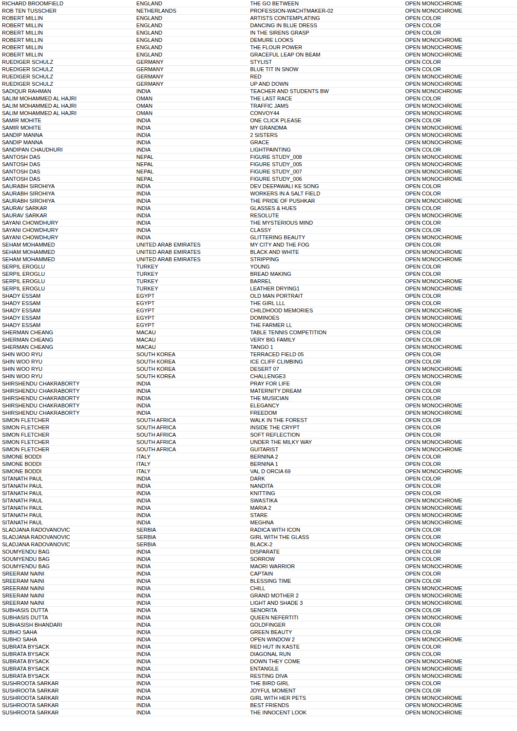| RICHARD BROOMFIELD | ENGLAND | THE GO BETWEEN | OPEN MONOCHROME |
| ROB TEN TUSSCHER | NETHERLANDS | PROFESSION-WACHTMAKER-02 | OPEN MONOCHROME |
| ROBERT MILLIN | ENGLAND | ARTISTS CONTEMPLATING | OPEN COLOR |
| ROBERT MILLIN | ENGLAND | DANCING IN BLUE DRESS | OPEN COLOR |
| ROBERT MILLIN | ENGLAND | IN THE SIRENS GRASP | OPEN COLOR |
| ROBERT MILLIN | ENGLAND | DEMURE LOOKS | OPEN MONOCHROME |
| ROBERT MILLIN | ENGLAND | THE FLOUR POWER | OPEN MONOCHROME |
| ROBERT MILLIN | ENGLAND | GRACEFUL LEAP ON BEAM | OPEN MONOCHROME |
| RUEDIGER SCHULZ | GERMANY | STYLIST | OPEN COLOR |
| RUEDIGER SCHULZ | GERMANY | BLUE TIT IN SNOW | OPEN COLOR |
| RUEDIGER SCHULZ | GERMANY | RED | OPEN MONOCHROME |
| RUEDIGER SCHULZ | GERMANY | UP AND DOWN | OPEN MONOCHROME |
| SADIQUR RAHMAN | INDIA | TEACHER AND STUDENTS BW | OPEN MONOCHROME |
| SALIM MOHAMMED AL HAJRI | OMAN | THE LAST RACE | OPEN COLOR |
| SALIM MOHAMMED AL HAJRI | OMAN | TRAFFIC JAMS | OPEN MONOCHROME |
| SALIM MOHAMMED AL HAJRI | OMAN | CONVOY44 | OPEN MONOCHROME |
| SAMIR MOHITE | INDIA | ONE CLICK PLEASE | OPEN COLOR |
| SAMIR MOHITE | INDIA | MY GRANDMA | OPEN MONOCHROME |
| SANDIP MANNA | INDIA | 2 SISTERS | OPEN MONOCHROME |
| SANDIP MANNA | INDIA | GRACE | OPEN MONOCHROME |
| SANDIPAN CHAUDHURI | INDIA | LIGHTPAINTING | OPEN COLOR |
| SANTOSH DAS | NEPAL | FIGURE STUDY_008 | OPEN MONOCHROME |
| SANTOSH DAS | NEPAL | FIGURE STUDY_005 | OPEN MONOCHROME |
| SANTOSH DAS | NEPAL | FIGURE STUDY_007 | OPEN MONOCHROME |
| SANTOSH DAS | NEPAL | FIGURE STUDY_006 | OPEN MONOCHROME |
| SAURABH SIROHIYA | INDIA | DEV DEEPAWALI KE SONG | OPEN COLOR |
| SAURABH SIROHIYA | INDIA | WORKERS IN A SALT FIELD | OPEN COLOR |
| SAURABH SIROHIYA | INDIA | THE PRIDE OF PUSHKAR | OPEN MONOCHROME |
| SAURAV SARKAR | INDIA | GLASSES & HUES | OPEN COLOR |
| SAURAV SARKAR | INDIA | RESOLUTE | OPEN MONOCHROME |
| SAYANI CHOWDHURY | INDIA | THE MYSTERIOUS MIND | OPEN COLOR |
| SAYANI CHOWDHURY | INDIA | CLASSY | OPEN COLOR |
| SAYANI CHOWDHURY | INDIA | GLITTERING BEAUTY | OPEN MONOCHROME |
| SEHAM MOHAMMED | UNITED ARAB EMIRATES | MY CITY AND THE FOG | OPEN COLOR |
| SEHAM MOHAMMED | UNITED ARAB EMIRATES | BLACK AND WHITE | OPEN MONOCHROME |
| SEHAM MOHAMMED | UNITED ARAB EMIRATES | STRIPPING | OPEN MONOCHROME |
| SERPIL EROGLU | TURKEY | YOUNG | OPEN COLOR |
| SERPIL EROGLU | TURKEY | BREAD MAKING | OPEN COLOR |
| SERPIL EROGLU | TURKEY | BARREL | OPEN MONOCHROME |
| SERPIL EROGLU | TURKEY | LEATHER DRYING1 | OPEN MONOCHROME |
| SHADY ESSAM | EGYPT | OLD MAN PORTRAIT | OPEN COLOR |
| SHADY ESSAM | EGYPT | THE GIRL LLL | OPEN COLOR |
| SHADY ESSAM | EGYPT | CHILDHOOD MEMORIES | OPEN MONOCHROME |
| SHADY ESSAM | EGYPT | DOMINOES | OPEN MONOCHROME |
| SHADY ESSAM | EGYPT | THE FARMER LL | OPEN MONOCHROME |
| SHERMAN CHEANG | MACAU | TABLE TENNIS COMPETITION | OPEN COLOR |
| SHERMAN CHEANG | MACAU | VERY BIG FAMILY | OPEN COLOR |
| SHERMAN CHEANG | MACAU | TANGO 1 | OPEN MONOCHROME |
| SHIN WOO RYU | SOUTH KOREA | TERRACED FIELD 05 | OPEN COLOR |
| SHIN WOO RYU | SOUTH KOREA | ICE CLIFF CLIMBING | OPEN COLOR |
| SHIN WOO RYU | SOUTH KOREA | DESERT 07 | OPEN MONOCHROME |
| SHIN WOO RYU | SOUTH KOREA | CHALLENGE3 | OPEN MONOCHROME |
| SHIRSHENDU CHAKRABORTY | INDIA | PRAY FOR LIFE | OPEN COLOR |
| SHIRSHENDU CHAKRABORTY | INDIA | MATERNITY DREAM | OPEN COLOR |
| SHIRSHENDU CHAKRABORTY | INDIA | THE MUSICIAN | OPEN COLOR |
| SHIRSHENDU CHAKRABORTY | INDIA | ELEGANCY | OPEN MONOCHROME |
| SHIRSHENDU CHAKRABORTY | INDIA | FREEDOM | OPEN MONOCHROME |
| SIMON FLETCHER | SOUTH AFRICA | WALK IN THE FOREST | OPEN COLOR |
| SIMON FLETCHER | SOUTH AFRICA | INSIDE THE CRYPT | OPEN COLOR |
| SIMON FLETCHER | SOUTH AFRICA | SOFT REFLECTION | OPEN COLOR |
| SIMON FLETCHER | SOUTH AFRICA | UNDER THE MILKY WAY | OPEN MONOCHROME |
| SIMON FLETCHER | SOUTH AFRICA | GUITARIST | OPEN MONOCHROME |
| SIMONE BODDI | ITALY | BERNINA 2 | OPEN COLOR |
| SIMONE BODDI | ITALY | BERNINA 1 | OPEN COLOR |
| SIMONE BODDI | ITALY | VAL D ORCIA 69 | OPEN MONOCHROME |
| SITANATH PAUL | INDIA | DARK | OPEN COLOR |
| SITANATH PAUL | INDIA | NANDITA | OPEN COLOR |
| SITANATH PAUL | INDIA | KNITTING | OPEN COLOR |
| SITANATH PAUL | INDIA | SWASTIKA | OPEN MONOCHROME |
| SITANATH PAUL | INDIA | MARIA 2 | OPEN MONOCHROME |
| SITANATH PAUL | INDIA | STARE | OPEN MONOCHROME |
| SITANATH PAUL | INDIA | MEGHNA | OPEN MONOCHROME |
| SLADJANA RADOVANOVIC | SERBIA | RADICA WITH ICON | OPEN COLOR |
| SLADJANA RADOVANOVIC | SERBIA | GIRL WITH THE GLASS | OPEN COLOR |
| SLADJANA RADOVANOVIC | SERBIA | BLACK-2 | OPEN MONOCHROME |
| SOUMYENDU BAG | INDIA | DISPARATE | OPEN COLOR |
| SOUMYENDU BAG | INDIA | SORROW | OPEN COLOR |
| SOUMYENDU BAG | INDIA | MAORI WARRIOR | OPEN MONOCHROME |
| SREERAM NAINI | INDIA | CAPTAIN | OPEN COLOR |
| SREERAM NAINI | INDIA | BLESSING TIME | OPEN COLOR |
| SREERAM NAINI | INDIA | CHILL | OPEN MONOCHROME |
| SREERAM NAINI | INDIA | GRAND MOTHER 2 | OPEN MONOCHROME |
| SREERAM NAINI | INDIA | LIGHT AND SHADE 3 | OPEN MONOCHROME |
| SUBHASIS DUTTA | INDIA | SENORITA | OPEN COLOR |
| SUBHASIS DUTTA | INDIA | QUEEN NEFERTITI | OPEN MONOCHROME |
| SUBHASISH BHANDARI | INDIA | GOLDFINGER | OPEN COLOR |
| SUBHO SAHA | INDIA | GREEN BEAUTY | OPEN COLOR |
| SUBHO SAHA | INDIA | OPEN WINDOW 2 | OPEN MONOCHROME |
| SUBRATA BYSACK | INDIA | RED HUT IN KASTE | OPEN COLOR |
| SUBRATA BYSACK | INDIA | DIAGONAL RUN | OPEN COLOR |
| SUBRATA BYSACK | INDIA | DOWN THEY COME | OPEN MONOCHROME |
| SUBRATA BYSACK | INDIA | ENTANGLE | OPEN MONOCHROME |
| SUBRATA BYSACK | INDIA | RESTING DIVA | OPEN MONOCHROME |
| SUSHROOTA SARKAR | INDIA | THE BIRD GIRL | OPEN COLOR |
| SUSHROOTA SARKAR | INDIA | JOYFUL MOMENT | OPEN COLOR |
| SUSHROOTA SARKAR | INDIA | GIRL WITH HER PETS | OPEN MONOCHROME |
| SUSHROOTA SARKAR | INDIA | BEST FRIENDS | OPEN MONOCHROME |
| SUSHROOTA SARKAR | INDIA | THE INNOCENT LOOK | OPEN MONOCHROME |